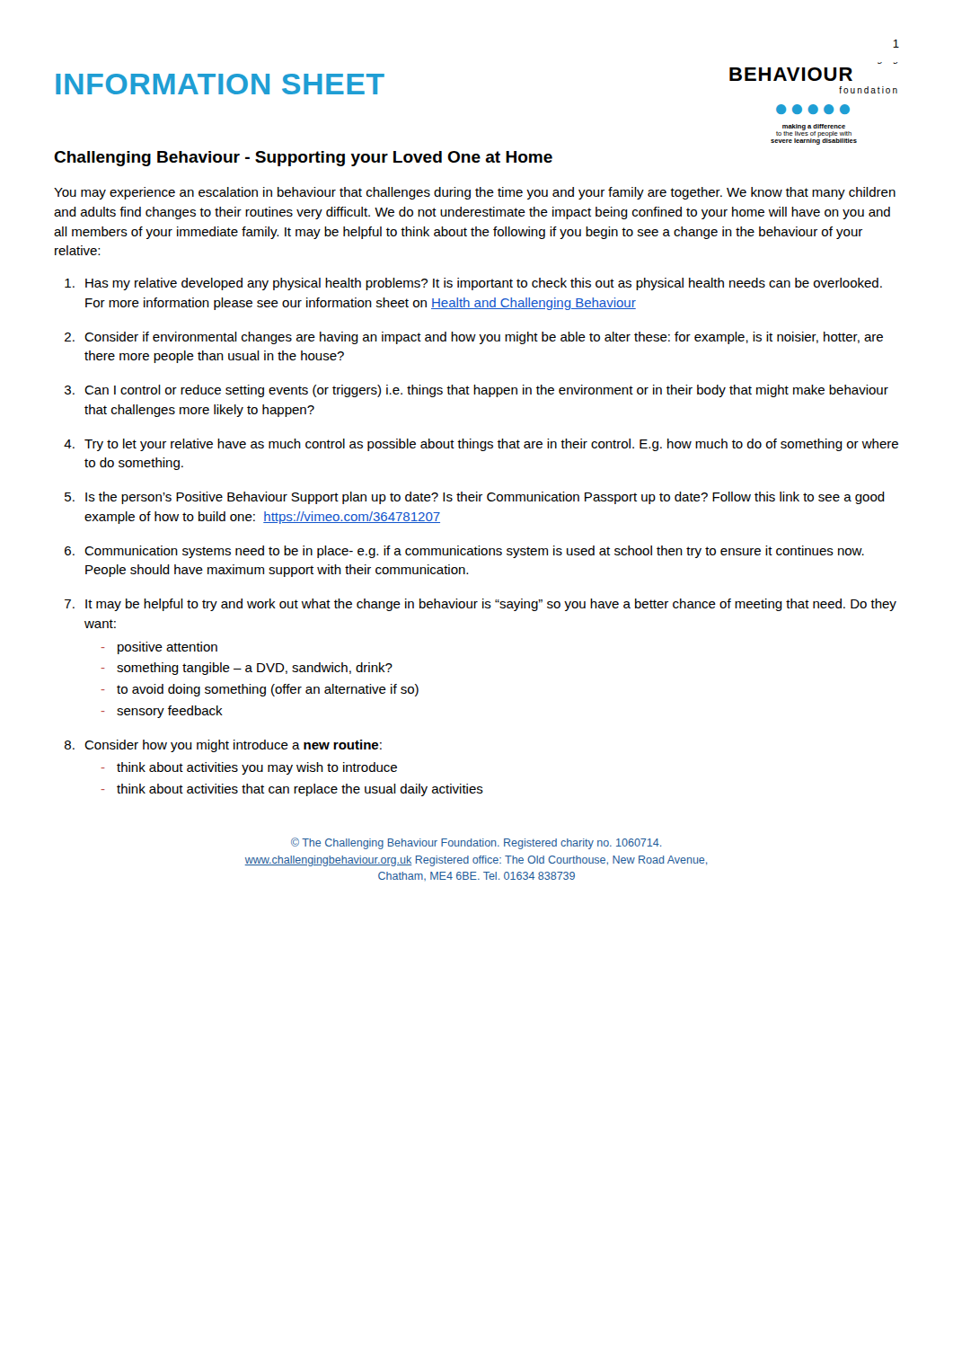1
Challenging BEHAVIOUR foundation ●●●●● making a difference
to the lives of people with
severe learning disabilities
INFORMATION SHEET
Challenging Behaviour - Supporting your Loved One at Home
You may experience an escalation in behaviour that challenges during the time you and your family are together. We know that many children and adults find changes to their routines very difficult. We do not underestimate the impact being confined to your home will have on you and all members of your immediate family. It may be helpful to think about the following if you begin to see a change in the behaviour of your relative:
Has my relative developed any physical health problems? It is important to check this out as physical health needs can be overlooked. For more information please see our information sheet on Health and Challenging Behaviour
Consider if environmental changes are having an impact and how you might be able to alter these: for example, is it noisier, hotter, are there more people than usual in the house?
Can I control or reduce setting events (or triggers) i.e. things that happen in the environment or in their body that might make behaviour that challenges more likely to happen?
Try to let your relative have as much control as possible about things that are in their control. E.g. how much to do of something or where to do something.
Is the person’s Positive Behaviour Support plan up to date? Is their Communication Passport up to date? Follow this link to see a good example of how to build one: https://vimeo.com/364781207
Communication systems need to be in place- e.g. if a communications system is used at school then try to ensure it continues now. People should have maximum support with their communication.
It may be helpful to try and work out what the change in behaviour is “saying” so you have a better chance of meeting that need. Do they want:
positive attention
something tangible – a DVD, sandwich, drink?
to avoid doing something (offer an alternative if so)
sensory feedback
Consider how you might introduce a new routine:
think about activities you may wish to introduce
think about activities that can replace the usual daily activities
© The Challenging Behaviour Foundation. Registered charity no. 1060714.
www.challengingbehaviour.org.uk Registered office: The Old Courthouse, New Road Avenue,
Chatham, ME4 6BE. Tel. 01634 838739